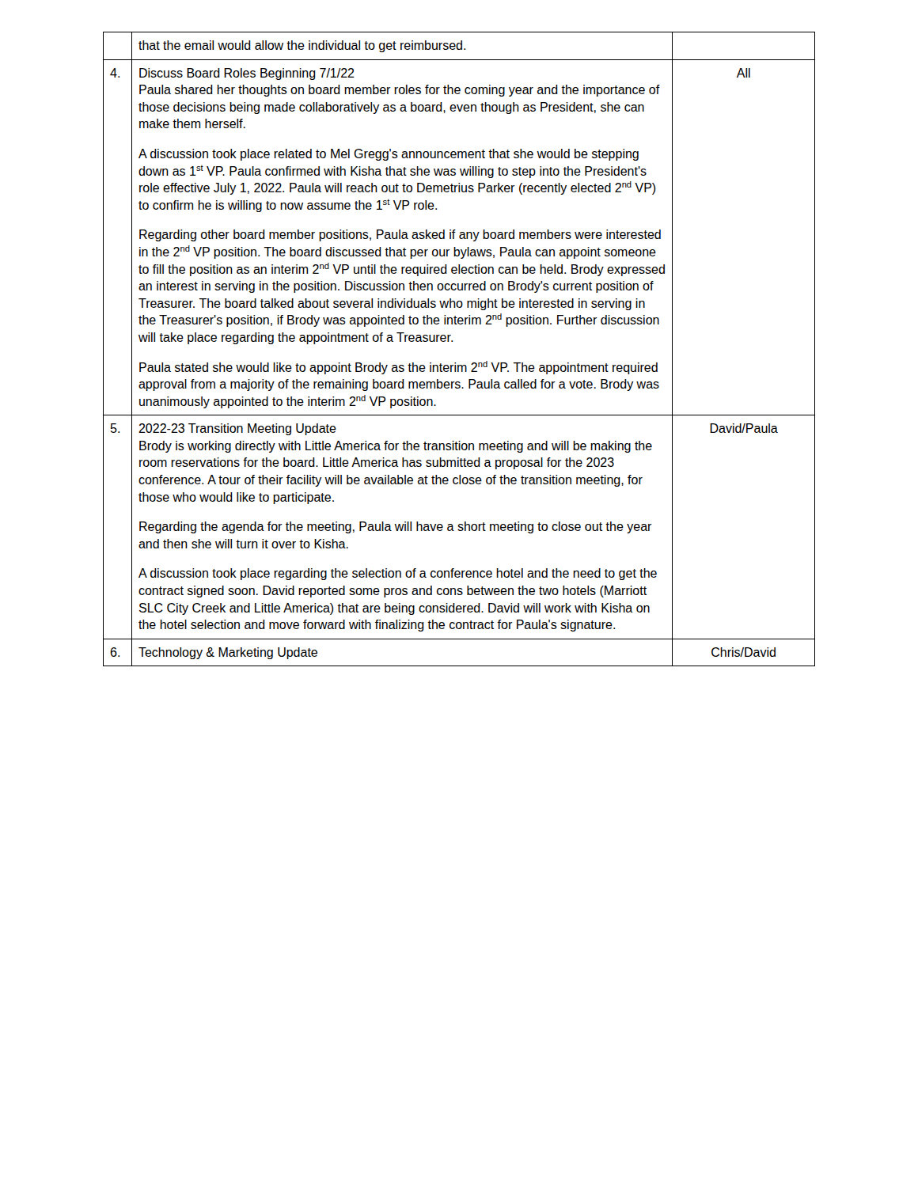| | that the email would allow the individual to get reimbursed. | |
| 4. | Discuss Board Roles Beginning 7/1/22 Paula shared her thoughts on board member roles for the coming year and the importance of those decisions being made collaboratively as a board, even though as President, she can make them herself. A discussion took place related to Mel Gregg's announcement that she would be stepping down as 1 st VP. Paula confirmed with Kisha that she was willing to step into the President's role effective July 1, 2022. Paula will reach out to Demetrius Parker (recently elected 2 nd VP) to confirm he is willing to now assume the 1 st VP role. Regarding other board member positions, Paula asked if any board members were interested in the 2 nd VP position. The board discussed that per our bylaws, Paula can appoint someone to fill the position as an interim 2 nd VP until the required election can be held. Brody expressed an interest in serving in the position. Discussion then occurred on Brody's current position of Treasurer. The board talked about several individuals who might be interested in serving in the Treasurer's position, if Brody was appointed to the interim 2 nd position. Further discussion will take place regarding the appointment of a Treasurer. Paula stated she would like to appoint Brody as the interim 2 nd VP. The appointment required approval from a majority of the remaining board members. Paula called for a vote. Brody was unanimously appointed to the interim 2 nd VP position. | All |
| 5. | 2022-23 Transition Meeting Update Brody is working directly with Little America for the transition meeting and will be making the room reservations for the board. Little America has submitted a proposal for the 2023 conference. A tour of their facility will be available at the close of the transition meeting, for those who would like to participate. Regarding the agenda for the meeting, Paula will have a short meeting to close out the year and then she will turn it over to Kisha. A discussion took place regarding the selection of a conference hotel and the need to get the contract signed soon. David reported some pros and cons between the two hotels (Marriott SLC City Creek and Little America) that are being considered. David will work with Kisha on the hotel selection and move forward with finalizing the contract for Paula's signature. | David/Paula |
| 6. | Technology & Marketing Update | Chris/David |